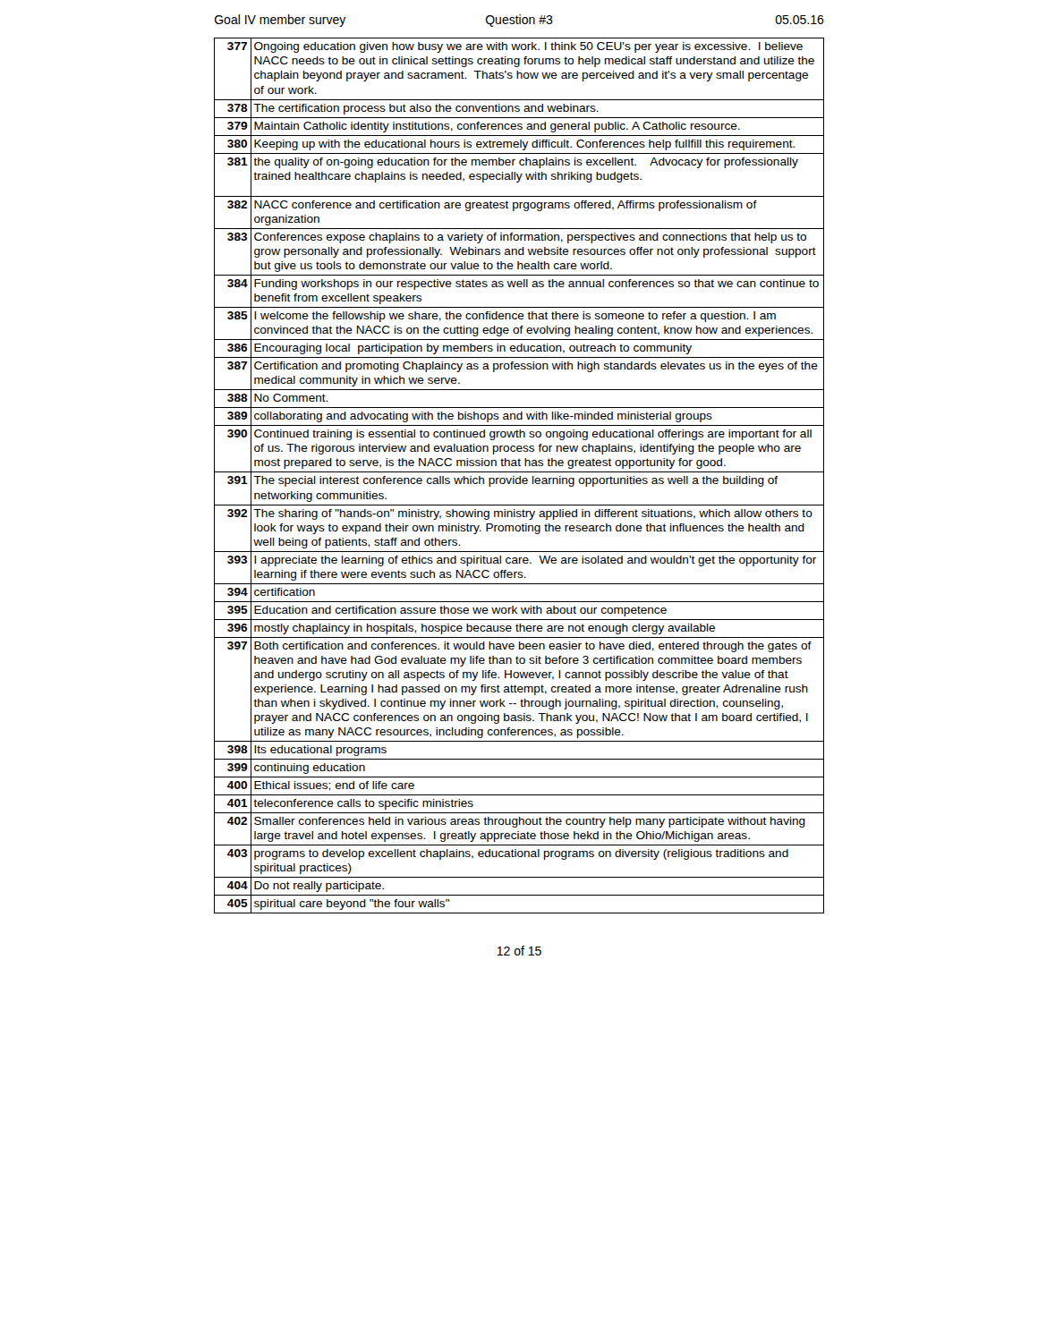Goal IV member survey
Question #3
05.05.16
| 377 | Ongoing education given how busy we are with work. I think 50 CEU's per year is excessive. I believe NACC needs to be out in clinical settings creating forums to help medical staff understand and utilize the chaplain beyond prayer and sacrament. Thats's how we are perceived and it's a very small percentage of our work. |
| 378 | The certification process but also the conventions and webinars. |
| 379 | Maintain Catholic identity institutions, conferences and general public. A Catholic resource. |
| 380 | Keeping up with the educational hours is extremely difficult. Conferences help fullfill this requirement. |
| 381 | the quality of on-going education for the member chaplains is excellent. Advocacy for professionally trained healthcare chaplains is needed, especially with shriking budgets. |
| 382 | NACC conference and certification are greatest prgograms offered, Affirms professionalism of organization |
| 383 | Conferences expose chaplains to a variety of information, perspectives and connections that help us to grow personally and professionally. Webinars and website resources offer not only professional support but give us tools to demonstrate our value to the health care world. |
| 384 | Funding workshops in our respective states as well as the annual conferences so that we can continue to benefit from excellent speakers |
| 385 | I welcome the fellowship we share, the confidence that there is someone to refer a question. I am convinced that the NACC is on the cutting edge of evolving healing content, know how and experiences. |
| 386 | Encouraging local participation by members in education, outreach to community |
| 387 | Certification and promoting Chaplaincy as a profession with high standards elevates us in the eyes of the medical community in which we serve. |
| 388 | No Comment. |
| 389 | collaborating and advocating with the bishops and with like-minded ministerial groups |
| 390 | Continued training is essential to continued growth so ongoing educational offerings are important for all of us. The rigorous interview and evaluation process for new chaplains, identifying the people who are most prepared to serve, is the NACC mission that has the greatest opportunity for good. |
| 391 | The special interest conference calls which provide learning opportunities as well a the building of networking communities. |
| 392 | The sharing of "hands-on" ministry, showing ministry applied in different situations, which allow others to look for ways to expand their own ministry. Promoting the research done that influences the health and well being of patients, staff and others. |
| 393 | I appreciate the learning of ethics and spiritual care. We are isolated and wouldn't get the opportunity for learning if there were events such as NACC offers. |
| 394 | certification |
| 395 | Education and certification assure those we work with about our competence |
| 396 | mostly chaplaincy in hospitals, hospice because there are not enough clergy available |
| 397 | Both certification and conferences. it would have been easier to have died, entered through the gates of heaven and have had God evaluate my life than to sit before 3 certification committee board members and undergo scrutiny on all aspects of my life. However, I cannot possibly describe the value of that experience. Learning I had passed on my first attempt, created a more intense, greater Adrenaline rush than when i skydived. I continue my inner work -- through journaling, spiritual direction, counseling, prayer and NACC conferences on an ongoing basis. Thank you, NACC! Now that I am board certified, I utilize as many NACC resources, including conferences, as possible. |
| 398 | Its educational programs |
| 399 | continuing education |
| 400 | Ethical issues; end of life care |
| 401 | teleconference calls to specific ministries |
| 402 | Smaller conferences held in various areas throughout the country help many participate without having large travel and hotel expenses. I greatly appreciate those hekd in the Ohio/Michigan areas. |
| 403 | programs to develop excellent chaplains, educational programs on diversity (religious traditions and spiritual practices) |
| 404 | Do not really participate. |
| 405 | spiritual care beyond "the four walls" |
12 of 15